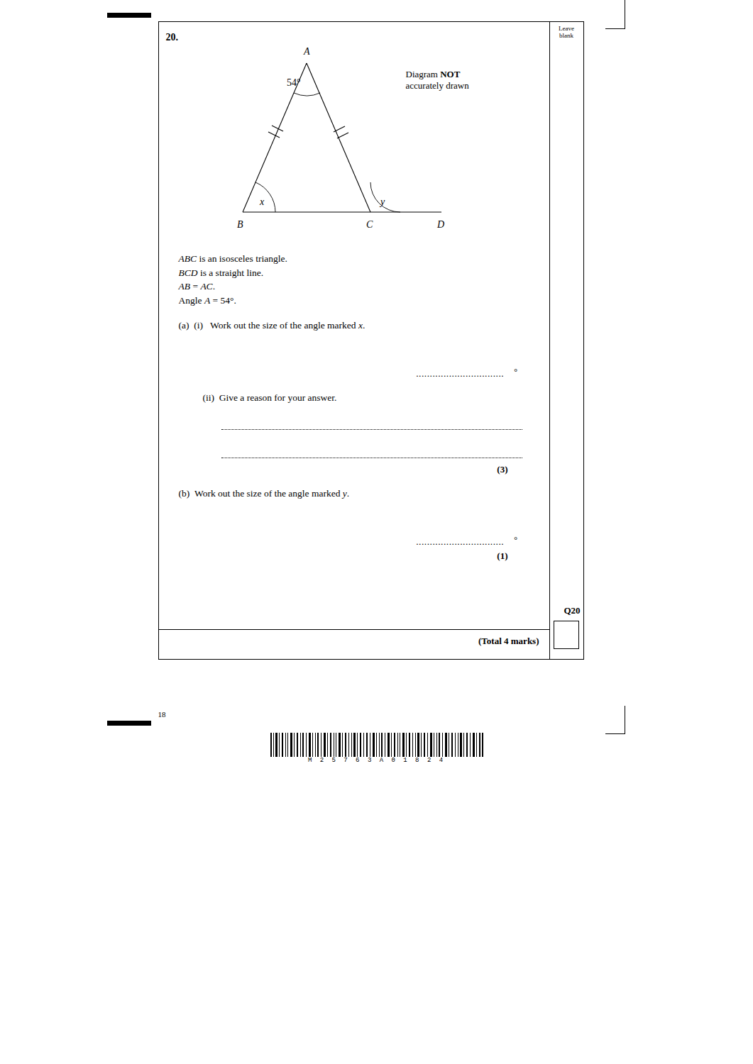Leave
blank
20.
Diagram NOT
accurately drawn
A 54° x y B C D
ABC is an isosceles triangle.
BCD is a straight line.
AB = AC.
Angle A = 54°.
(a) (i) Work out the size of the angle marked x.
................................°
(ii) Give a reason for your answer.
(3)
(b) Work out the size of the angle marked y.
................................°
(1)
(Total 4 marks)
Q20
18
M 2 5 7 6 3 A 0 1 8 2 4